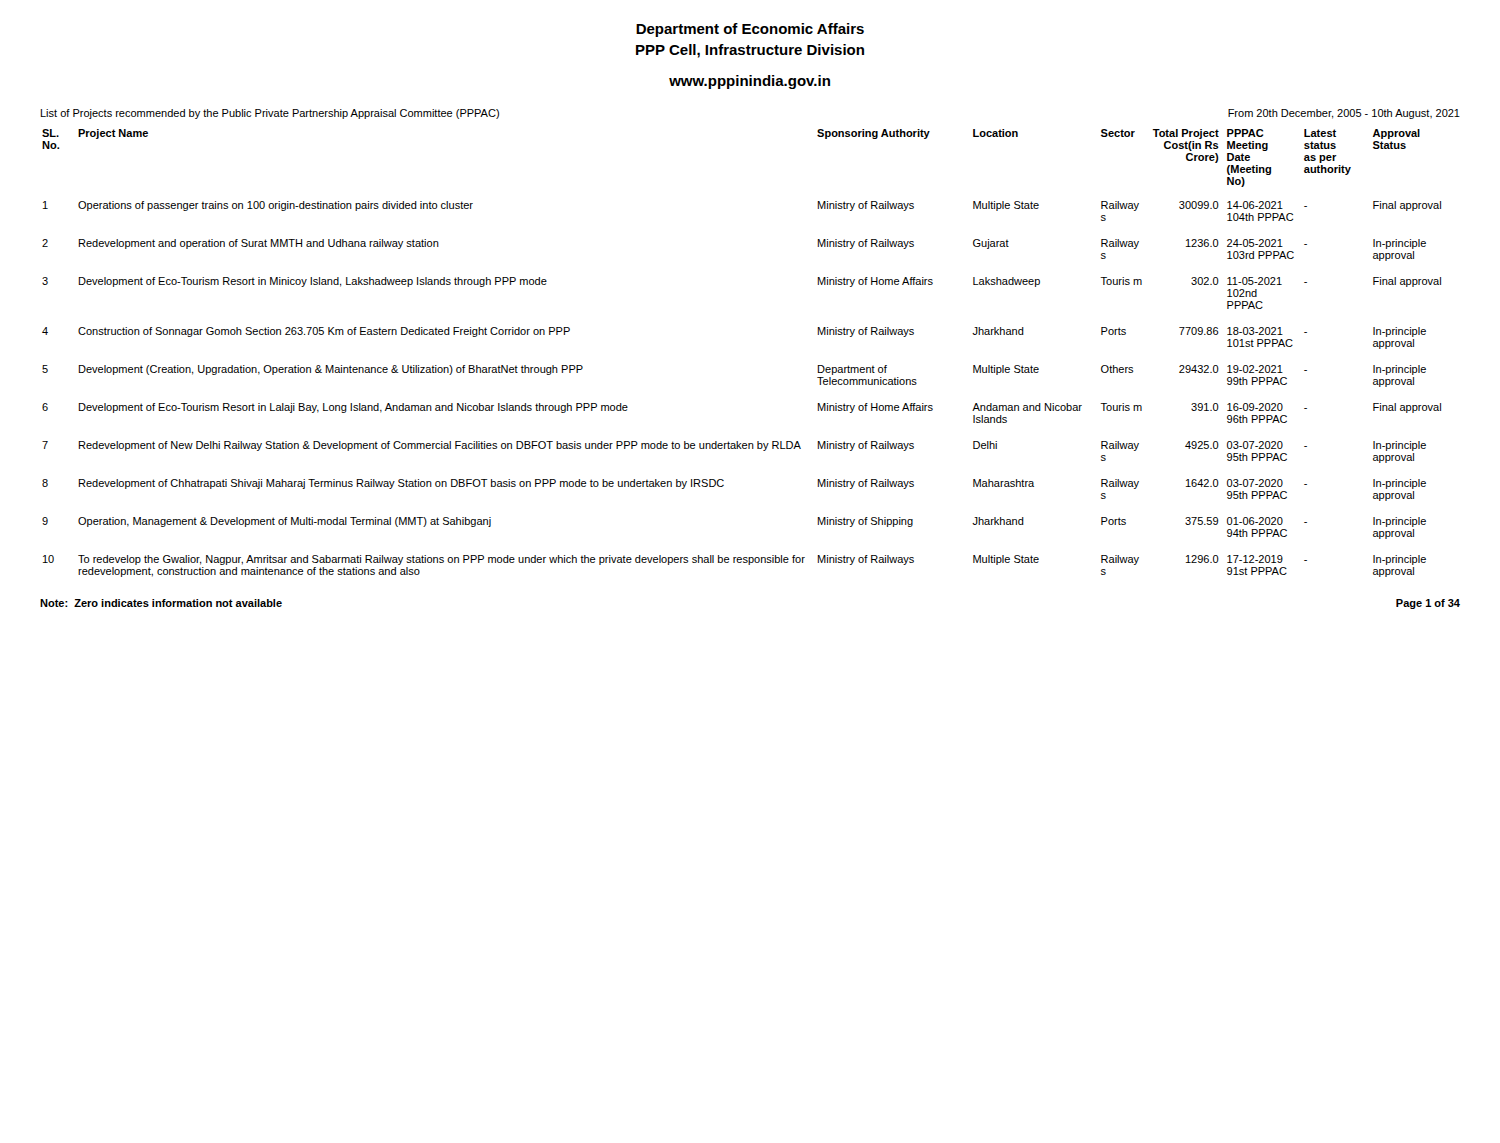Department of Economic Affairs
PPP Cell, Infrastructure Division
www.pppinindia.gov.in
List of Projects recommended by the Public Private Partnership Appraisal Committee (PPPAC)
From 20th December, 2005 - 10th August, 2021
| SL. No. | Project Name | Sponsoring Authority | Location | Sector | Total Project Cost(in Rs Crore) | PPPAC Meeting Date (Meeting No) | Latest status as per authority | Approval Status |
| --- | --- | --- | --- | --- | --- | --- | --- | --- |
| 1 | Operations of passenger trains on 100 origin-destination pairs divided into cluster | Ministry of Railways | Multiple State | Railway s | 30099.0 | 14-06-2021 104th PPPAC | - | Final approval |
| 2 | Redevelopment and operation of Surat MMTH and Udhana railway station | Ministry of Railways | Gujarat | Railway s | 1236.0 | 24-05-2021 103rd PPPAC | - | In-principle approval |
| 3 | Development of Eco-Tourism Resort in Minicoy Island, Lakshadweep Islands through PPP mode | Ministry of Home Affairs | Lakshadweep | Touris m | 302.0 | 11-05-2021 102nd PPPAC | - | Final approval |
| 4 | Construction of Sonnagar Gomoh Section 263.705 Km of Eastern Dedicated Freight Corridor on PPP | Ministry of Railways | Jharkhand | Ports | 7709.86 | 18-03-2021 101st PPPAC | - | In-principle approval |
| 5 | Development (Creation, Upgradation, Operation & Maintenance & Utilization) of BharatNet through PPP | Department of Telecommunications | Multiple State | Others | 29432.0 | 19-02-2021 99th PPPAC | - | In-principle approval |
| 6 | Development of Eco-Tourism Resort in Lalaji Bay, Long Island, Andaman and Nicobar Islands through PPP mode | Ministry of Home Affairs | Andaman and Nicobar Islands | Touris m | 391.0 | 16-09-2020 96th PPPAC | - | Final approval |
| 7 | Redevelopment of New Delhi Railway Station & Development of Commercial Facilities on DBFOT basis under PPP mode to be undertaken by RLDA | Ministry of Railways | Delhi | Railway s | 4925.0 | 03-07-2020 95th PPPAC | - | In-principle approval |
| 8 | Redevelopment of Chhatrapati Shivaji Maharaj Terminus Railway Station on DBFOT basis on PPP mode to be undertaken by IRSDC | Ministry of Railways | Maharashtra | Railway s | 1642.0 | 03-07-2020 95th PPPAC | - | In-principle approval |
| 9 | Operation, Management & Development of Multi-modal Terminal (MMT) at Sahibganj | Ministry of Shipping | Jharkhand | Ports | 375.59 | 01-06-2020 94th PPPAC | - | In-principle approval |
| 10 | To redevelop the Gwalior, Nagpur, Amritsar and Sabarmati Railway stations on PPP mode under which the private developers shall be responsible for redevelopment, construction and maintenance of the stations and also | Ministry of Railways | Multiple State | Railway s | 1296.0 | 17-12-2019 91st PPPAC | - | In-principle approval |
Note: Zero indicates information not available
Page 1 of 34